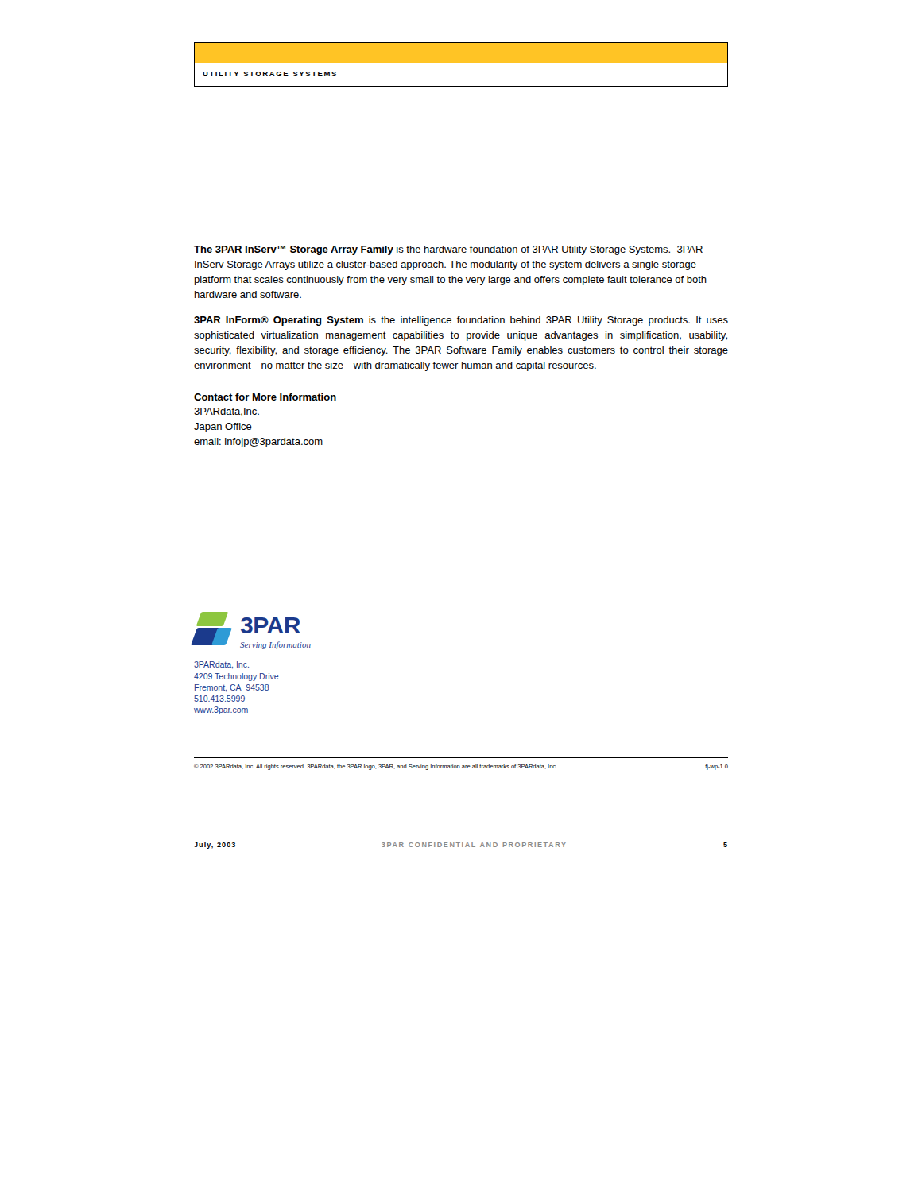UTILITY STORAGE SYSTEMS
The 3PAR InServ™ Storage Array Family is the hardware foundation of 3PAR Utility Storage Systems. 3PAR InServ Storage Arrays utilize a cluster-based approach. The modularity of the system delivers a single storage platform that scales continuously from the very small to the very large and offers complete fault tolerance of both hardware and software.
3PAR InForm® Operating System is the intelligence foundation behind 3PAR Utility Storage products. It uses sophisticated virtualization management capabilities to provide unique advantages in simplification, usability, security, flexibility, and storage efficiency. The 3PAR Software Family enables customers to control their storage environment—no matter the size—with dramatically fewer human and capital resources.
Contact for More Information
3PARdata,Inc.
Japan Office
email: infojp@3pardata.com
3PAR
Serving Information
3PARdata, Inc.
4209 Technology Drive
Fremont, CA 94538
510.413.5999
www.3par.com
© 2002 3PARdata, Inc. All rights reserved. 3PARdata, the 3PAR logo, 3PAR, and Serving Information are all trademarks of 3PARdata, Inc. fj-wp-1.0
July, 2003
3PAR CONFIDENTIAL AND PROPRIETARY
5